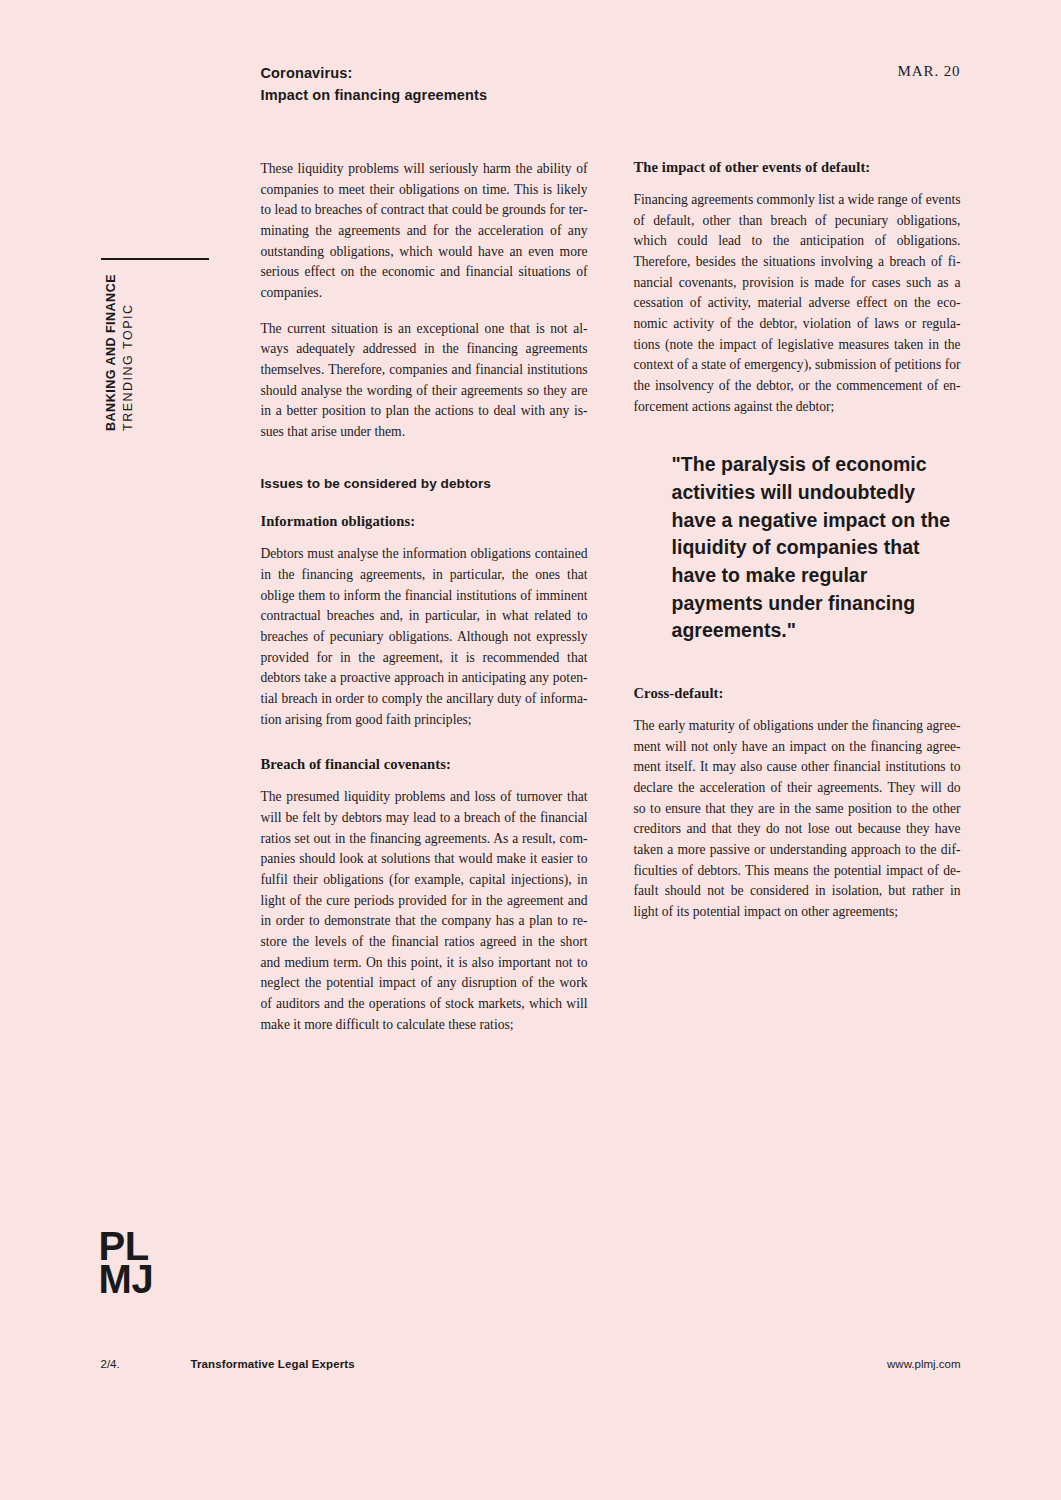Coronavirus:
Impact on financing agreements
MAR. 20
BANKING AND FINANCE
TRENDING TOPIC
PL
MJ
These liquidity problems will seriously harm the ability of companies to meet their obligations on time. This is likely to lead to breaches of contract that could be grounds for terminating the agreements and for the acceleration of any outstanding obligations, which would have an even more serious effect on the economic and financial situations of companies.
The current situation is an exceptional one that is not always adequately addressed in the financing agreements themselves. Therefore, companies and financial institutions should analyse the wording of their agreements so they are in a better position to plan the actions to deal with any issues that arise under them.
Issues to be considered by debtors
Information obligations:
Debtors must analyse the information obligations contained in the financing agreements, in particular, the ones that oblige them to inform the financial institutions of imminent contractual breaches and, in particular, in what related to breaches of pecuniary obligations. Although not expressly provided for in the agreement, it is recommended that debtors take a proactive approach in anticipating any potential breach in order to comply the ancillary duty of information arising from good faith principles;
Breach of financial covenants:
The presumed liquidity problems and loss of turnover that will be felt by debtors may lead to a breach of the financial ratios set out in the financing agreements. As a result, companies should look at solutions that would make it easier to fulfil their obligations (for example, capital injections), in light of the cure periods provided for in the agreement and in order to demonstrate that the company has a plan to restore the levels of the financial ratios agreed in the short and medium term. On this point, it is also important not to neglect the potential impact of any disruption of the work of auditors and the operations of stock markets, which will make it more difficult to calculate these ratios;
The impact of other events of default:
Financing agreements commonly list a wide range of events of default, other than breach of pecuniary obligations, which could lead to the anticipation of obligations. Therefore, besides the situations involving a breach of financial covenants, provision is made for cases such as a cessation of activity, material adverse effect on the economic activity of the debtor, violation of laws or regulations (note the impact of legislative measures taken in the context of a state of emergency), submission of petitions for the insolvency of the debtor, or the commencement of enforcement actions against the debtor;
"The paralysis of economic activities will undoubtedly have a negative impact on the liquidity of companies that have to make regular payments under financing agreements."
Cross-default:
The early maturity of obligations under the financing agreement will not only have an impact on the financing agreement itself. It may also cause other financial institutions to declare the acceleration of their agreements. They will do so to ensure that they are in the same position to the other creditors and that they do not lose out because they have taken a more passive or understanding approach to the difficulties of debtors. This means the potential impact of default should not be considered in isolation, but rather in light of its potential impact on other agreements;
2/4.
Transformative Legal Experts
www.plmj.com